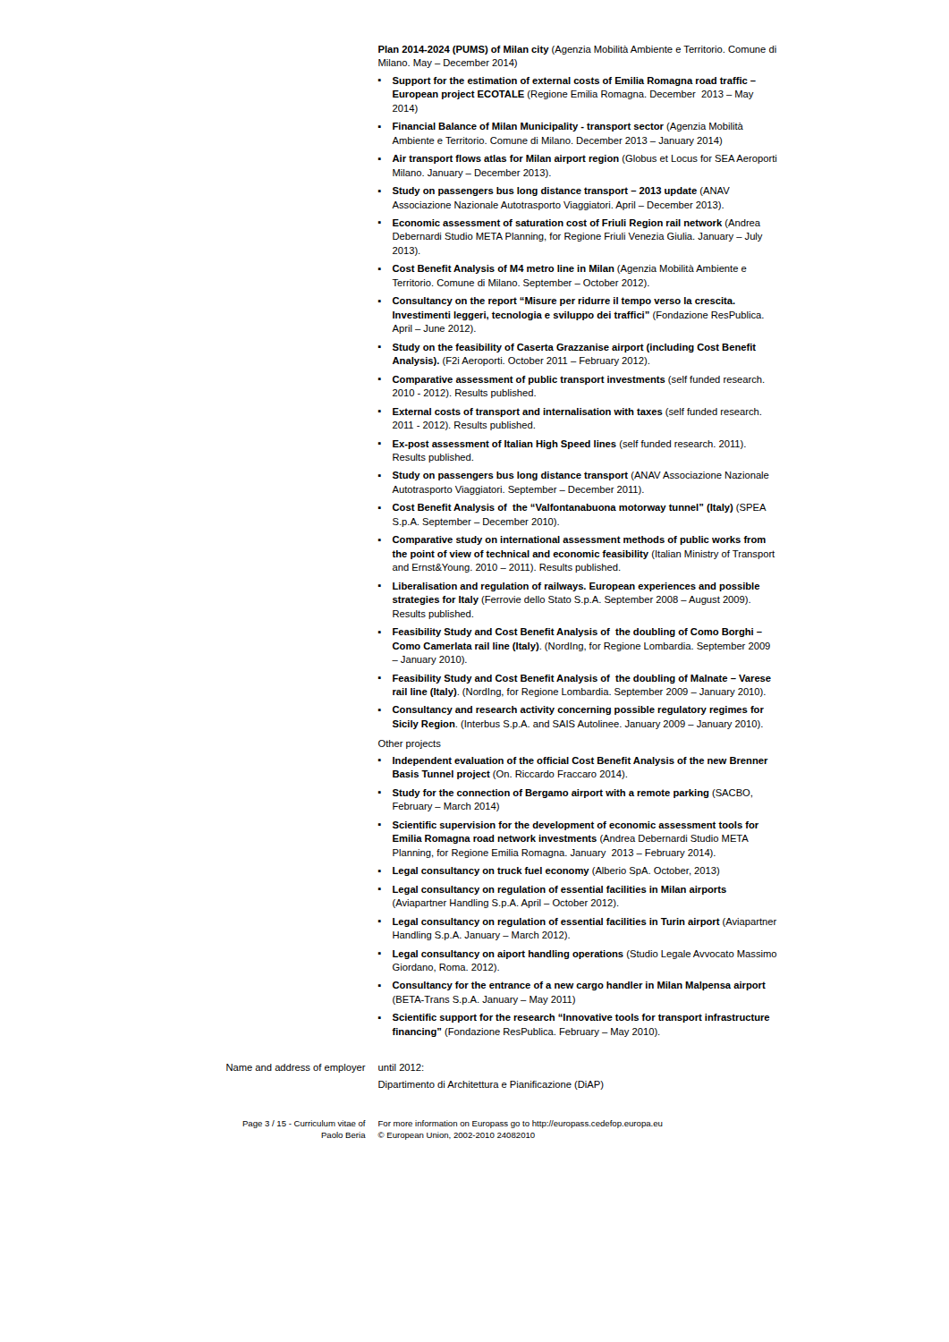Plan 2014-2024 (PUMS) of Milan city (Agenzia Mobilità Ambiente e Territorio. Comune di Milano. May – December 2014)
Support for the estimation of external costs of Emilia Romagna road traffic – European project ECOTALE (Regione Emilia Romagna. December 2013 – May 2014)
Financial Balance of Milan Municipality - transport sector (Agenzia Mobilità Ambiente e Territorio. Comune di Milano. December 2013 – January 2014)
Air transport flows atlas for Milan airport region (Globus et Locus for SEA Aeroporti Milano. January – December 2013).
Study on passengers bus long distance transport – 2013 update (ANAV Associazione Nazionale Autotrasporto Viaggiatori. April – December 2013).
Economic assessment of saturation cost of Friuli Region rail network (Andrea Debernardi Studio META Planning, for Regione Friuli Venezia Giulia. January – July 2013).
Cost Benefit Analysis of M4 metro line in Milan (Agenzia Mobilità Ambiente e Territorio. Comune di Milano. September – October 2012).
Consultancy on the report “Misure per ridurre il tempo verso la crescita. Investimenti leggeri, tecnologia e sviluppo dei traffici” (Fondazione ResPublica. April – June 2012).
Study on the feasibility of Caserta Grazzanise airport (including Cost Benefit Analysis). (F2i Aeroporti. October 2011 – February 2012).
Comparative assessment of public transport investments (self funded research. 2010 - 2012). Results published.
External costs of transport and internalisation with taxes (self funded research. 2011 - 2012). Results published.
Ex-post assessment of Italian High Speed lines (self funded research. 2011). Results published.
Study on passengers bus long distance transport (ANAV Associazione Nazionale Autotrasporto Viaggiatori. September – December 2011).
Cost Benefit Analysis of the “Valfontanabuona motorway tunnel” (Italy) (SPEA S.p.A. September – December 2010).
Comparative study on international assessment methods of public works from the point of view of technical and economic feasibility (Italian Ministry of Transport and Ernst&Young. 2010 – 2011). Results published.
Liberalisation and regulation of railways. European experiences and possible strategies for Italy (Ferrovie dello Stato S.p.A. September 2008 – August 2009). Results published.
Feasibility Study and Cost Benefit Analysis of the doubling of Como Borghi – Como Camerlata rail line (Italy). (NordIng, for Regione Lombardia. September 2009 – January 2010).
Feasibility Study and Cost Benefit Analysis of the doubling of Malnate – Varese rail line (Italy). (NordIng, for Regione Lombardia. September 2009 – January 2010).
Consultancy and research activity concerning possible regulatory regimes for Sicily Region. (Interbus S.p.A. and SAIS Autolinee. January 2009 – January 2010).
Other projects
Independent evaluation of the official Cost Benefit Analysis of the new Brenner Basis Tunnel project (On. Riccardo Fraccaro 2014).
Study for the connection of Bergamo airport with a remote parking (SACBO, February – March 2014)
Scientific supervision for the development of economic assessment tools for Emilia Romagna road network investments (Andrea Debernardi Studio META Planning, for Regione Emilia Romagna. January 2013 – February 2014).
Legal consultancy on truck fuel economy (Alberio SpA. October, 2013)
Legal consultancy on regulation of essential facilities in Milan airports (Aviapartner Handling S.p.A. April – October 2012).
Legal consultancy on regulation of essential facilities in Turin airport (Aviapartner Handling S.p.A. January – March 2012).
Legal consultancy on aiport handling operations (Studio Legale Avvocato Massimo Giordano, Roma. 2012).
Consultancy for the entrance of a new cargo handler in Milan Malpensa airport (BETA-Trans S.p.A. January – May 2011)
Scientific support for the research “Innovative tools for transport infrastructure financing” (Fondazione ResPublica. February – May 2010).
Name and address of employer
until 2012:
Dipartimento di Architettura e Pianificazione (DiAP)
Page 3 / 15 - Curriculum vitae of
Paolo Beria
For more information on Europass go to http://europass.cedefop.europa.eu
© European Union, 2002-2010 24082010